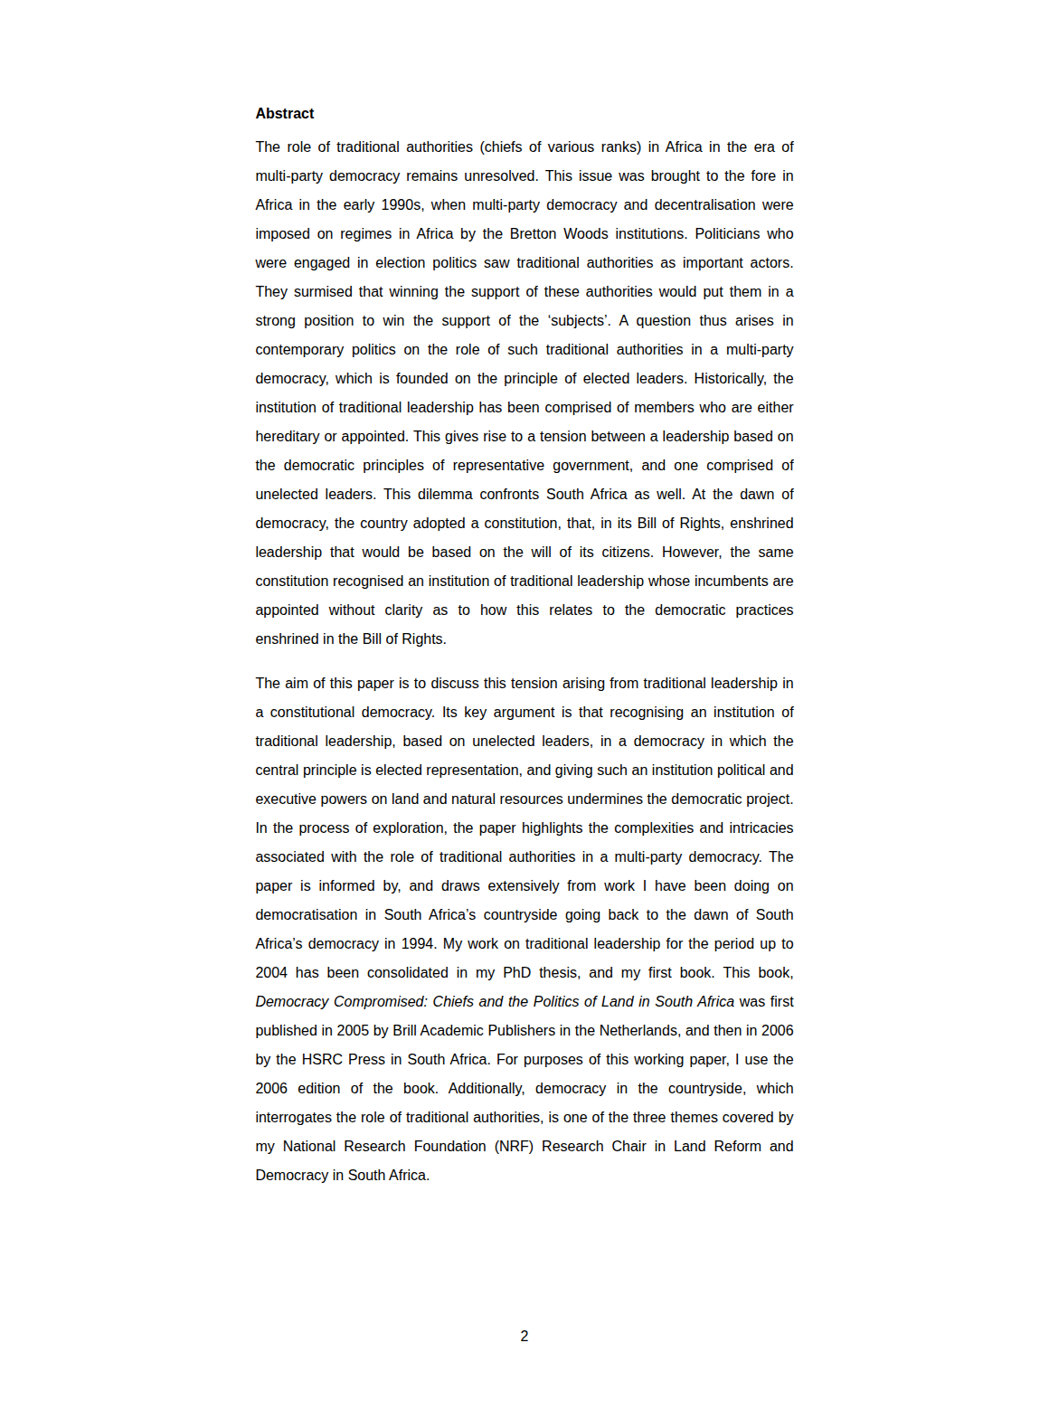Abstract
The role of traditional authorities (chiefs of various ranks) in Africa in the era of multi-party democracy remains unresolved. This issue was brought to the fore in Africa in the early 1990s, when multi-party democracy and decentralisation were imposed on regimes in Africa by the Bretton Woods institutions. Politicians who were engaged in election politics saw traditional authorities as important actors. They surmised that winning the support of these authorities would put them in a strong position to win the support of the ‘subjects’. A question thus arises in contemporary politics on the role of such traditional authorities in a multi-party democracy, which is founded on the principle of elected leaders. Historically, the institution of traditional leadership has been comprised of members who are either hereditary or appointed. This gives rise to a tension between a leadership based on the democratic principles of representative government, and one comprised of unelected leaders. This dilemma confronts South Africa as well. At the dawn of democracy, the country adopted a constitution, that, in its Bill of Rights, enshrined leadership that would be based on the will of its citizens. However, the same constitution recognised an institution of traditional leadership whose incumbents are appointed without clarity as to how this relates to the democratic practices enshrined in the Bill of Rights.
The aim of this paper is to discuss this tension arising from traditional leadership in a constitutional democracy. Its key argument is that recognising an institution of traditional leadership, based on unelected leaders, in a democracy in which the central principle is elected representation, and giving such an institution political and executive powers on land and natural resources undermines the democratic project. In the process of exploration, the paper highlights the complexities and intricacies associated with the role of traditional authorities in a multi-party democracy. The paper is informed by, and draws extensively from work I have been doing on democratisation in South Africa’s countryside going back to the dawn of South Africa’s democracy in 1994. My work on traditional leadership for the period up to 2004 has been consolidated in my PhD thesis, and my first book. This book, Democracy Compromised: Chiefs and the Politics of Land in South Africa was first published in 2005 by Brill Academic Publishers in the Netherlands, and then in 2006 by the HSRC Press in South Africa. For purposes of this working paper, I use the 2006 edition of the book. Additionally, democracy in the countryside, which interrogates the role of traditional authorities, is one of the three themes covered by my National Research Foundation (NRF) Research Chair in Land Reform and Democracy in South Africa.
2